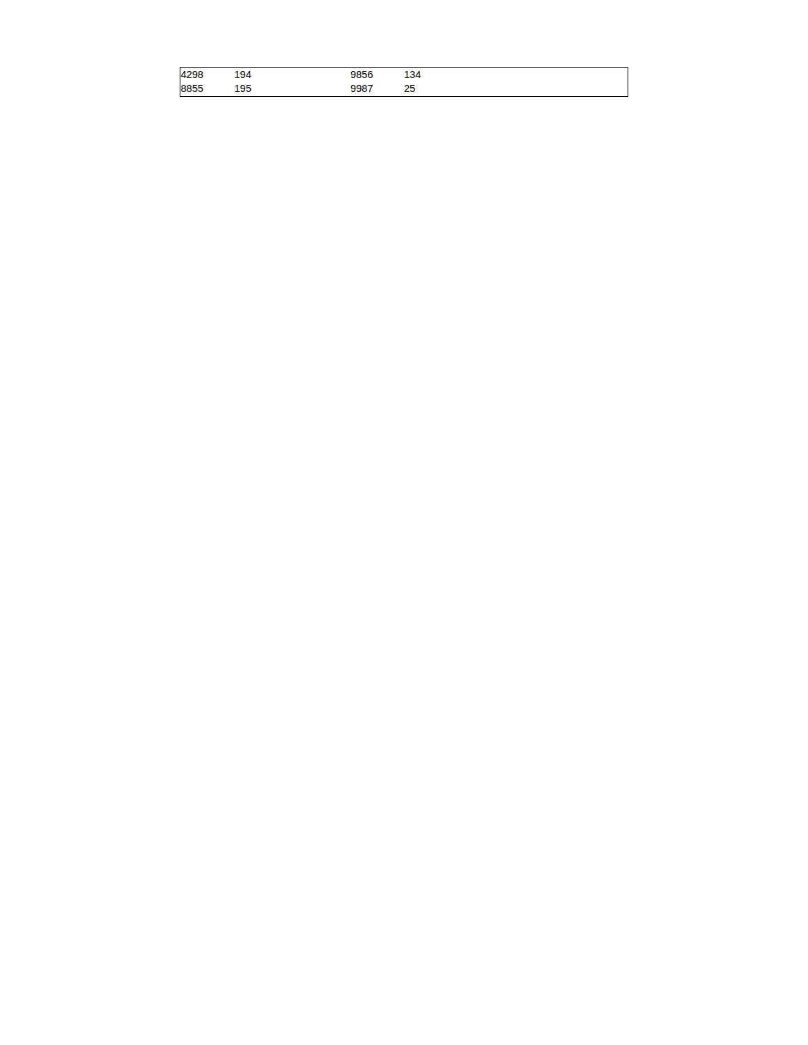| 4298 | 194 | 9856 | 134 |
| 8855 | 195 | 9987 | 25 |